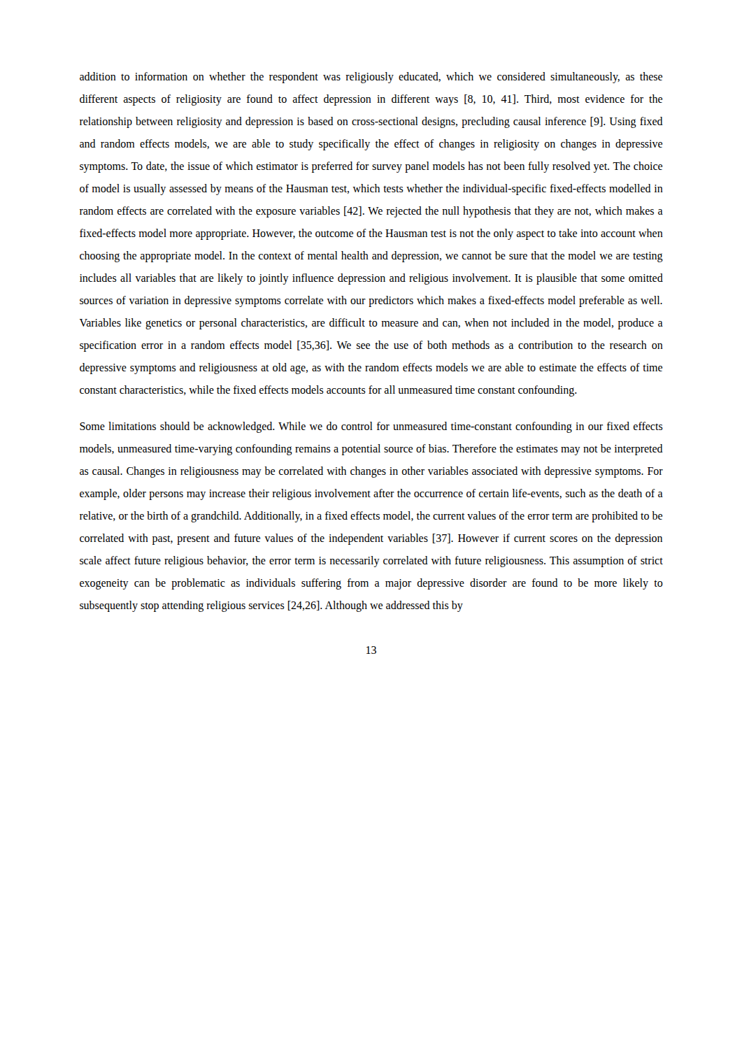addition to information on whether the respondent was religiously educated, which we considered simultaneously, as these different aspects of religiosity are found to affect depression in different ways [8, 10, 41]. Third, most evidence for the relationship between religiosity and depression is based on cross-sectional designs, precluding causal inference [9]. Using fixed and random effects models, we are able to study specifically the effect of changes in religiosity on changes in depressive symptoms. To date, the issue of which estimator is preferred for survey panel models has not been fully resolved yet. The choice of model is usually assessed by means of the Hausman test, which tests whether the individual-specific fixed-effects modelled in random effects are correlated with the exposure variables [42]. We rejected the null hypothesis that they are not, which makes a fixed-effects model more appropriate. However, the outcome of the Hausman test is not the only aspect to take into account when choosing the appropriate model. In the context of mental health and depression, we cannot be sure that the model we are testing includes all variables that are likely to jointly influence depression and religious involvement. It is plausible that some omitted sources of variation in depressive symptoms correlate with our predictors which makes a fixed-effects model preferable as well. Variables like genetics or personal characteristics, are difficult to measure and can, when not included in the model, produce a specification error in a random effects model [35,36]. We see the use of both methods as a contribution to the research on depressive symptoms and religiousness at old age, as with the random effects models we are able to estimate the effects of time constant characteristics, while the fixed effects models accounts for all unmeasured time constant confounding.
Some limitations should be acknowledged. While we do control for unmeasured time-constant confounding in our fixed effects models, unmeasured time-varying confounding remains a potential source of bias. Therefore the estimates may not be interpreted as causal. Changes in religiousness may be correlated with changes in other variables associated with depressive symptoms. For example, older persons may increase their religious involvement after the occurrence of certain life-events, such as the death of a relative, or the birth of a grandchild. Additionally, in a fixed effects model, the current values of the error term are prohibited to be correlated with past, present and future values of the independent variables [37]. However if current scores on the depression scale affect future religious behavior, the error term is necessarily correlated with future religiousness. This assumption of strict exogeneity can be problematic as individuals suffering from a major depressive disorder are found to be more likely to subsequently stop attending religious services [24,26]. Although we addressed this by
13